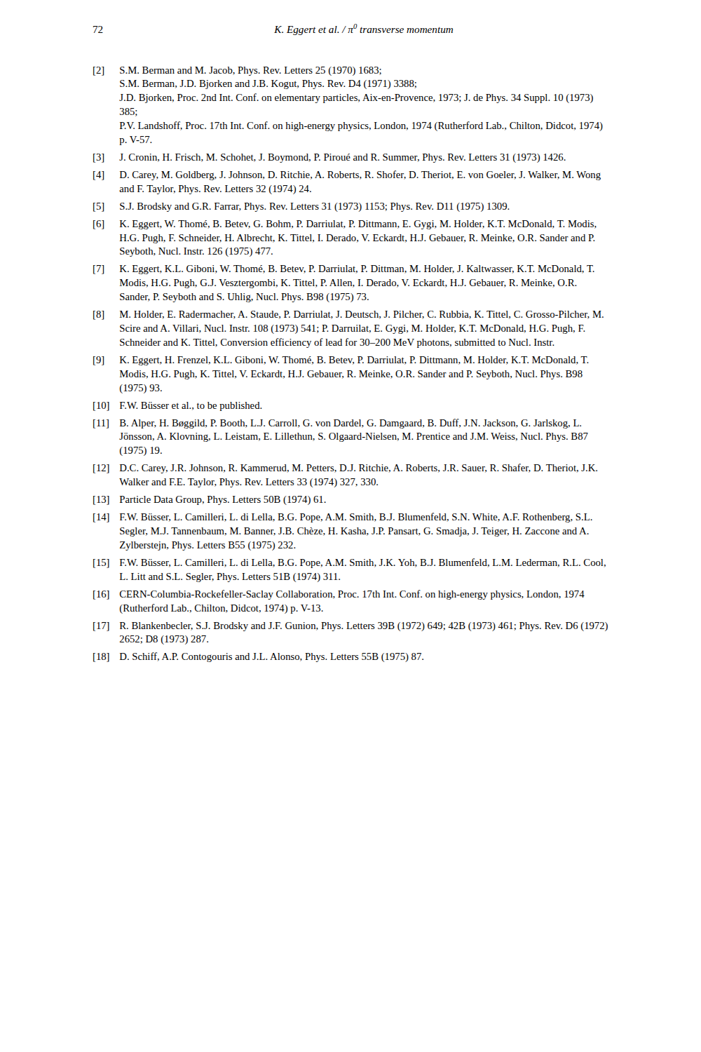72 K. Eggert et al. / π0 transverse momentum
[2] S.M. Berman and M. Jacob, Phys. Rev. Letters 25 (1970) 1683;
S.M. Berman, J.D. Bjorken and J.B. Kogut, Phys. Rev. D4 (1971) 3388;
J.D. Bjorken, Proc. 2nd Int. Conf. on elementary particles, Aix-en-Provence, 1973; J. de Phys. 34 Suppl. 10 (1973) 385;
P.V. Landshoff, Proc. 17th Int. Conf. on high-energy physics, London, 1974 (Rutherford Lab., Chilton, Didcot, 1974) p. V-57.
[3] J. Cronin, H. Frisch, M. Schohet, J. Boymond, P. Piroué and R. Summer, Phys. Rev. Letters 31 (1973) 1426.
[4] D. Carey, M. Goldberg, J. Johnson, D. Ritchie, A. Roberts, R. Shofer, D. Theriot, E. von Goeler, J. Walker, M. Wong and F. Taylor, Phys. Rev. Letters 32 (1974) 24.
[5] S.J. Brodsky and G.R. Farrar, Phys. Rev. Letters 31 (1973) 1153; Phys. Rev. D11 (1975) 1309.
[6] K. Eggert, W. Thomé, B. Betev, G. Bohm, P. Darriulat, P. Dittmann, E. Gygi, M. Holder, K.T. McDonald, T. Modis, H.G. Pugh, F. Schneider, H. Albrecht, K. Tittel, I. Derado, V. Eckardt, H.J. Gebauer, R. Meinke, O.R. Sander and P. Seyboth, Nucl. Instr. 126 (1975) 477.
[7] K. Eggert, K.L. Giboni, W. Thomé, B. Betev, P. Darriulat, P. Dittman, M. Holder, J. Kaltwasser, K.T. McDonald, T. Modis, H.G. Pugh, G.J. Vesztergombi, K. Tittel, P. Allen, I. Derado, V. Eckardt, H.J. Gebauer, R. Meinke, O.R. Sander, P. Seyboth and S. Uhlig, Nucl. Phys. B98 (1975) 73.
[8] M. Holder, E. Radermacher, A. Staude, P. Darriulat, J. Deutsch, J. Pilcher, C. Rubbia, K. Tittel, C. Grosso-Pilcher, M. Scire and A. Villari, Nucl. Instr. 108 (1973) 541; P. Darruilat, E. Gygi, M. Holder, K.T. McDonald, H.G. Pugh, F. Schneider and K. Tittel, Conversion efficiency of lead for 30–200 MeV photons, submitted to Nucl. Instr.
[9] K. Eggert, H. Frenzel, K.L. Giboni, W. Thomé, B. Betev, P. Darriulat, P. Dittmann, M. Holder, K.T. McDonald, T. Modis, H.G. Pugh, K. Tittel, V. Eckardt, H.J. Gebauer, R. Meinke, O.R. Sander and P. Seyboth, Nucl. Phys. B98 (1975) 93.
[10] F.W. Büsser et al., to be published.
[11] B. Alper, H. Bøggild, P. Booth, L.J. Carroll, G. von Dardel, G. Damgaard, B. Duff, J.N. Jackson, G. Jarlskog, L. Jönsson, A. Klovning, L. Leistam, E. Lillethun, S. Olgaard-Nielsen, M. Prentice and J.M. Weiss, Nucl. Phys. B87 (1975) 19.
[12] D.C. Carey, J.R. Johnson, R. Kammerud, M. Petters, D.J. Ritchie, A. Roberts, J.R. Sauer, R. Shafer, D. Theriot, J.K. Walker and F.E. Taylor, Phys. Rev. Letters 33 (1974) 327, 330.
[13] Particle Data Group, Phys. Letters 50B (1974) 61.
[14] F.W. Büsser, L. Camilleri, L. di Lella, B.G. Pope, A.M. Smith, B.J. Blumenfeld, S.N. White, A.F. Rothenberg, S.L. Segler, M.J. Tannenbaum, M. Banner, J.B. Chèze, H. Kasha, J.P. Pansart, G. Smadja, J. Teiger, H. Zaccone and A. Zylberstejn, Phys. Letters B55 (1975) 232.
[15] F.W. Büsser, L. Camilleri, L. di Lella, B.G. Pope, A.M. Smith, J.K. Yoh, B.J. Blumenfeld, L.M. Lederman, R.L. Cool, L. Litt and S.L. Segler, Phys. Letters 51B (1974) 311.
[16] CERN-Columbia-Rockefeller-Saclay Collaboration, Proc. 17th Int. Conf. on high-energy physics, London, 1974 (Rutherford Lab., Chilton, Didcot, 1974) p. V-13.
[17] R. Blankenbecler, S.J. Brodsky and J.F. Gunion, Phys. Letters 39B (1972) 649; 42B (1973) 461; Phys. Rev. D6 (1972) 2652; D8 (1973) 287.
[18] D. Schiff, A.P. Contogouris and J.L. Alonso, Phys. Letters 55B (1975) 87.